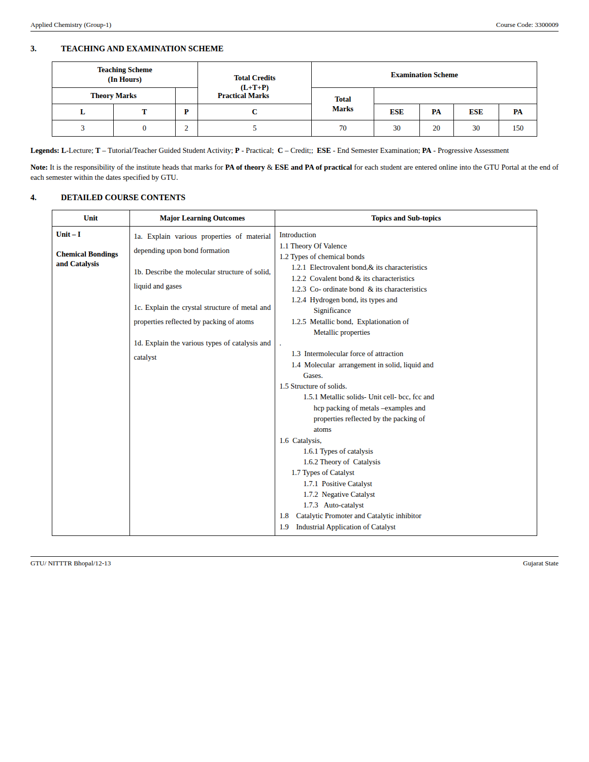Applied Chemistry (Group-1) Course Code: 3300009
3. TEACHING AND EXAMINATION SCHEME
| Teaching Scheme (In Hours) | Total Credits (L+T+P) | Examination Scheme |
| --- | --- | --- |
| Theory Marks | Practical Marks | Total Marks |
| L | T | P | C | ESE | PA | ESE | PA |
| 3 | 0 | 2 | 5 | 70 | 30 | 20 | 30 | 150 |
Legends: L-Lecture; T – Tutorial/Teacher Guided Student Activity; P - Practical; C – Credit;; ESE - End Semester Examination; PA - Progressive Assessment
Note: It is the responsibility of the institute heads that marks for PA of theory & ESE and PA of practical for each student are entered online into the GTU Portal at the end of each semester within the dates specified by GTU.
4. DETAILED COURSE CONTENTS
| Unit | Major Learning Outcomes | Topics and Sub-topics |
| --- | --- | --- |
| Unit – I Chemical Bondings and Catalysis | 1a. Explain various properties of material depending upon bond formation 1b. Describe the molecular structure of solid, liquid and gases 1c. Explain the crystal structure of metal and properties reflected by packing of atoms 1d. Explain the various types of catalysis and catalyst | Introduction 1.1 Theory Of Valence 1.2 Types of chemical bonds 1.2.1 Electrovalent bond,& its characteristics 1.2.2 Covalent bond & its characteristics 1.2.3 Co- ordinate bond & its characteristics 1.2.4 Hydrogen bond, its types and Significance 1.2.5 Metallic bond, Explationation of Metallic properties . 1.3 Intermolecular force of attraction 1.4 Molecular arrangement in solid, liquid and Gases. 1.5 Structure of solids. 1.5.1 Metallic solids- Unit cell- bcc, fcc and hcp packing of metals –examples and properties reflected by the packing of atoms 1.6 Catalysis, 1.6.1 Types of catalysis 1.6.2 Theory of Catalysis 1.7 Types of Catalyst 1.7.1 Positive Catalyst 1.7.2 Negative Catalyst 1.7.3 Auto-catalyst 1.8 Catalytic Promoter and Catalytic inhibitor 1.9 Industrial Application of Catalyst |
GTU/ NITTTR Bhopal/12-13 Gujarat State